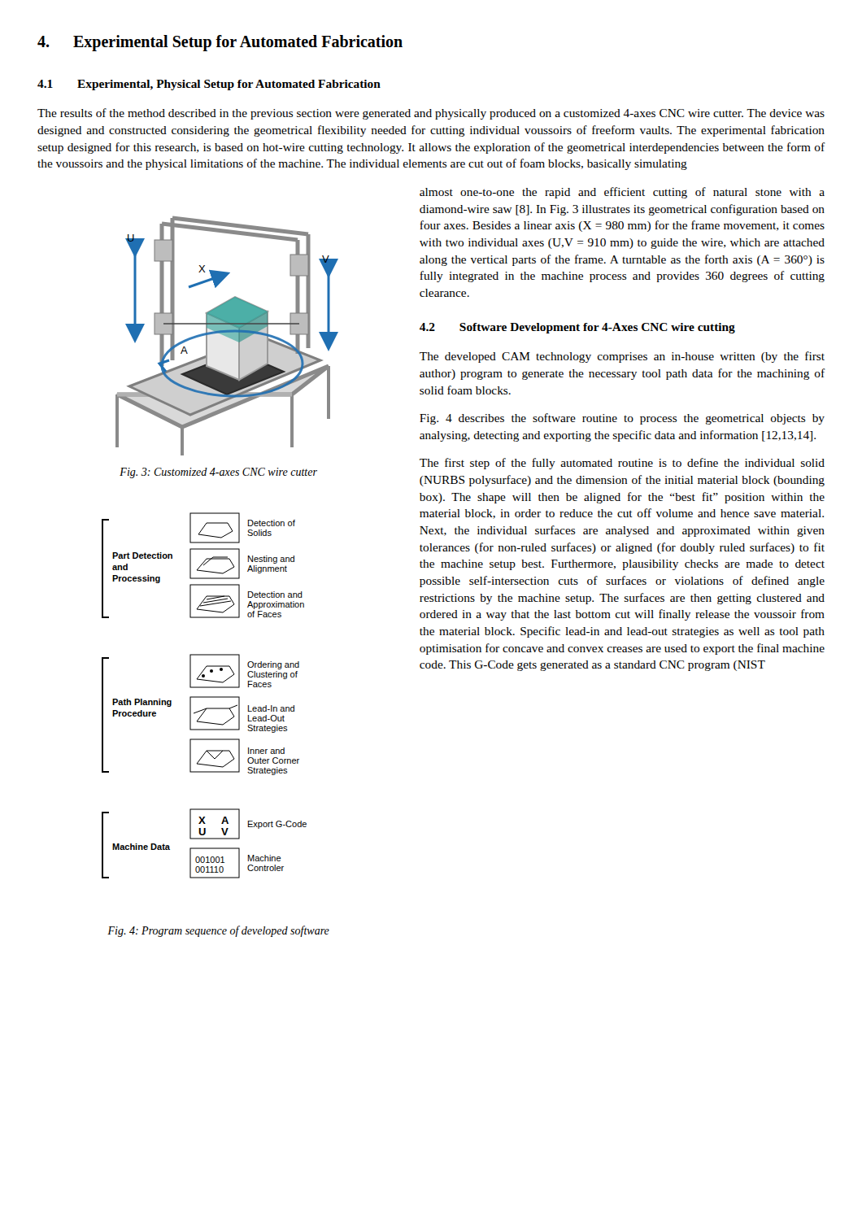4. Experimental Setup for Automated Fabrication
4.1 Experimental, Physical Setup for Automated Fabrication
The results of the method described in the previous section were generated and physically produced on a customized 4-axes CNC wire cutter. The device was designed and constructed considering the geometrical flexibility needed for cutting individual voussoirs of freeform vaults. The experimental fabrication setup designed for this research, is based on hot-wire cutting technology. It allows the exploration of the geometrical interdependencies between the form of the voussoirs and the physical limitations of the machine. The individual elements are cut out of foam blocks, basically simulating
U V X A
Fig. 3: Customized 4-axes CNC wire cutter
Part Detection and Processing Detection of Solids Nesting and Alignment Detection and Approximation of Faces Path Planning Procedure Ordering and Clustering of Faces Lead-In and Lead-Out Strategies Inner and Outer Corner Strategies Machine Data X A U V Export G-Code 001001 001110 Machine Controler
Fig. 4: Program sequence of developed software
almost one-to-one the rapid and efficient cutting of natural stone with a diamond-wire saw [8]. In Fig. 3 illustrates its geometrical configuration based on four axes. Besides a linear axis (X = 980 mm) for the frame movement, it comes with two individual axes (U,V = 910 mm) to guide the wire, which are attached along the vertical parts of the frame. A turntable as the forth axis (A = 360°) is fully integrated in the machine process and provides 360 degrees of cutting clearance.
4.2 Software Development for 4-Axes CNC wire cutting
The developed CAM technology comprises an in-house written (by the first author) program to generate the necessary tool path data for the machining of solid foam blocks.
Fig. 4 describes the software routine to process the geometrical objects by analysing, detecting and exporting the specific data and information [12,13,14].
The first step of the fully automated routine is to define the individual solid (NURBS polysurface) and the dimension of the initial material block (bounding box). The shape will then be aligned for the “best fit” position within the material block, in order to reduce the cut off volume and hence save material. Next, the individual surfaces are analysed and approximated within given tolerances (for non-ruled surfaces) or aligned (for doubly ruled surfaces) to fit the machine setup best. Furthermore, plausibility checks are made to detect possible self-intersection cuts of surfaces or violations of defined angle restrictions by the machine setup. The surfaces are then getting clustered and ordered in a way that the last bottom cut will finally release the voussoir from the material block. Specific lead-in and lead-out strategies as well as tool path optimisation for concave and convex creases are used to export the final machine code. This G-Code gets generated as a standard CNC program (NIST